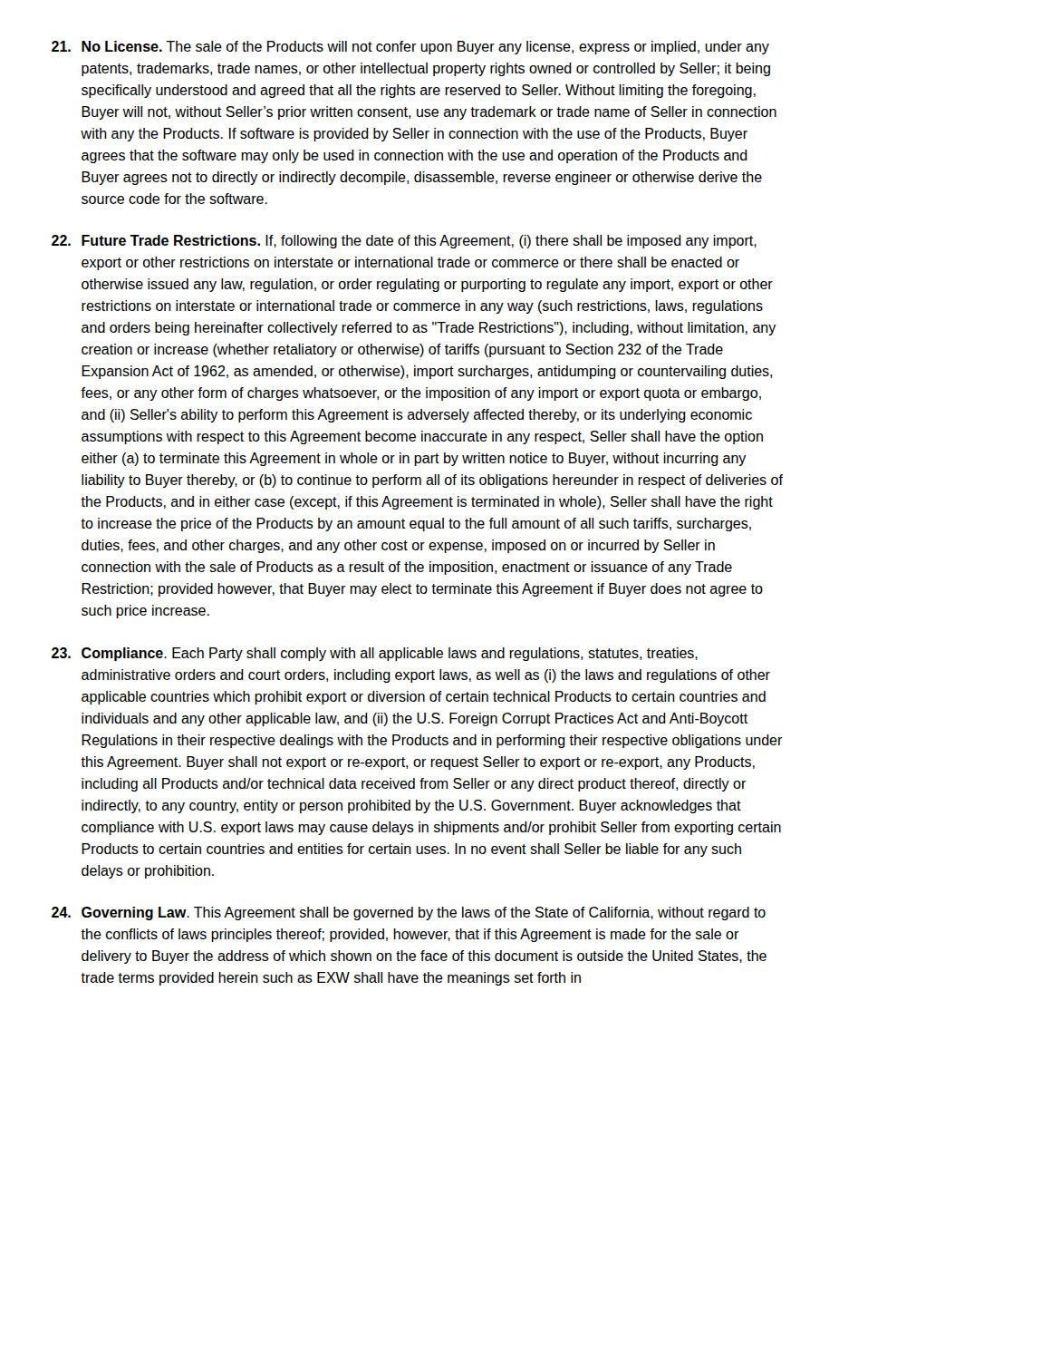No License. The sale of the Products will not confer upon Buyer any license, express or implied, under any patents, trademarks, trade names, or other intellectual property rights owned or controlled by Seller; it being specifically understood and agreed that all the rights are reserved to Seller. Without limiting the foregoing, Buyer will not, without Seller’s prior written consent, use any trademark or trade name of Seller in connection with any the Products. If software is provided by Seller in connection with the use of the Products, Buyer agrees that the software may only be used in connection with the use and operation of the Products and Buyer agrees not to directly or indirectly decompile, disassemble, reverse engineer or otherwise derive the source code for the software.
Future Trade Restrictions. If, following the date of this Agreement, (i) there shall be imposed any import, export or other restrictions on interstate or international trade or commerce or there shall be enacted or otherwise issued any law, regulation, or order regulating or purporting to regulate any import, export or other restrictions on interstate or international trade or commerce in any way (such restrictions, laws, regulations and orders being hereinafter collectively referred to as "Trade Restrictions"), including, without limitation, any creation or increase (whether retaliatory or otherwise) of tariffs (pursuant to Section 232 of the Trade Expansion Act of 1962, as amended, or otherwise), import surcharges, antidumping or countervailing duties, fees, or any other form of charges whatsoever, or the imposition of any import or export quota or embargo, and (ii) Seller's ability to perform this Agreement is adversely affected thereby, or its underlying economic assumptions with respect to this Agreement become inaccurate in any respect, Seller shall have the option either (a) to terminate this Agreement in whole or in part by written notice to Buyer, without incurring any liability to Buyer thereby, or (b) to continue to perform all of its obligations hereunder in respect of deliveries of the Products, and in either case (except, if this Agreement is terminated in whole), Seller shall have the right to increase the price of the Products by an amount equal to the full amount of all such tariffs, surcharges, duties, fees, and other charges, and any other cost or expense, imposed on or incurred by Seller in connection with the sale of Products as a result of the imposition, enactment or issuance of any Trade Restriction; provided however, that Buyer may elect to terminate this Agreement if Buyer does not agree to such price increase.
Compliance. Each Party shall comply with all applicable laws and regulations, statutes, treaties, administrative orders and court orders, including export laws, as well as (i) the laws and regulations of other applicable countries which prohibit export or diversion of certain technical Products to certain countries and individuals and any other applicable law, and (ii) the U.S. Foreign Corrupt Practices Act and Anti-Boycott Regulations in their respective dealings with the Products and in performing their respective obligations under this Agreement. Buyer shall not export or re-export, or request Seller to export or re-export, any Products, including all Products and/or technical data received from Seller or any direct product thereof, directly or indirectly, to any country, entity or person prohibited by the U.S. Government. Buyer acknowledges that compliance with U.S. export laws may cause delays in shipments and/or prohibit Seller from exporting certain Products to certain countries and entities for certain uses. In no event shall Seller be liable for any such delays or prohibition.
Governing Law. This Agreement shall be governed by the laws of the State of California, without regard to the conflicts of laws principles thereof; provided, however, that if this Agreement is made for the sale or delivery to Buyer the address of which shown on the face of this document is outside the United States, the trade terms provided herein such as EXW shall have the meanings set forth in